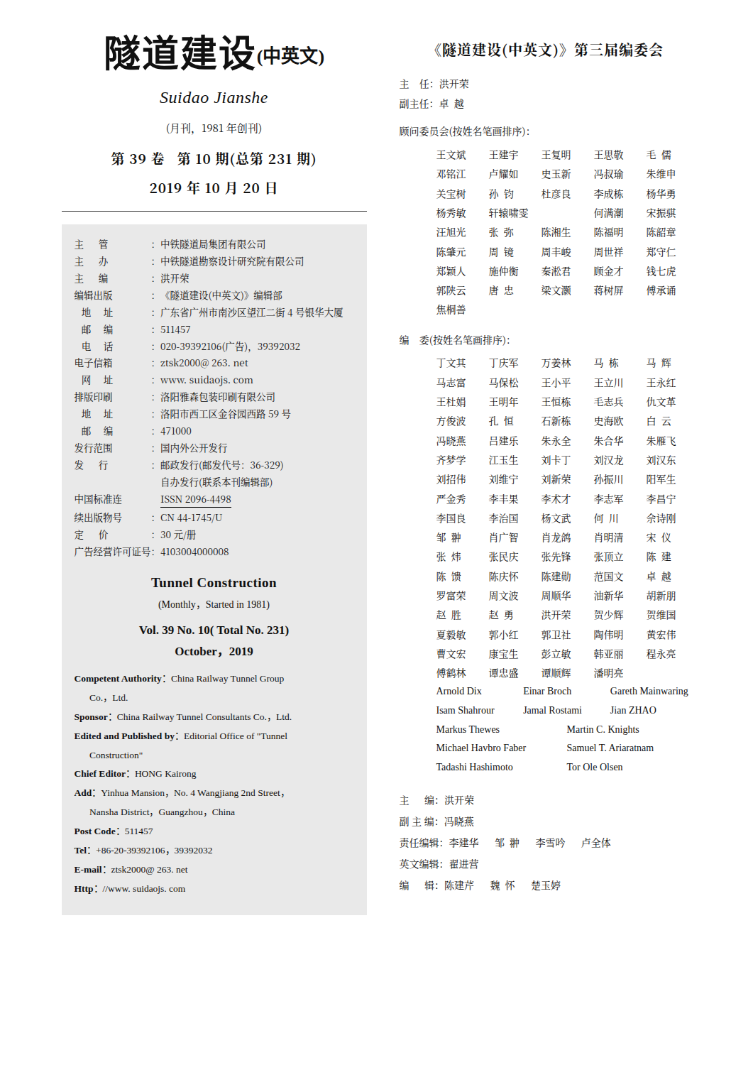隧道建设(中英文)
Suidao Jianshe
(月刊，1981 年创刊)
第 39 卷 第 10 期(总第 231 期)
2019 年 10 月 20 日
| 主 管 | ： | 中铁隧道局集团有限公司 |
| 主 办 | ： | 中铁隧道勘察设计研究院有限公司 |
| 主 编 | ： | 洪开荣 |
| 编辑出版 | ： | 《隧道建设(中英文)》编辑部 |
| 地 址 | ： | 广东省广州市南沙区望江二街 4 号银华大厦 |
| 邮 编 | ： | 511457 |
| 电 话 | ： | 020-39392106(广告)，39392032 |
| 电子信箱 | ： | ztsk2000@ 263. net |
| 网 址 | ： | www. suidaojs. com |
| 排版印刷 | ： | 洛阳雅森包装印刷有限公司 |
| 地 址 | ： | 洛阳市西工区金谷园西路 59 号 |
| 邮 编 | ： | 471000 |
| 发行范围 | ： | 国内外公开发行 |
| 发 行 | ： | 邮政发行(邮发代号：36-329) |
| | | 自办发行(联系本刊编辑部) |
| 中国标准连 | | ISSN 2096-4498 |
| 续出版物号 | ： | CN 44-1745/U |
| 定 价 | ： | 30 元/册 |
| 广告经营许可证号 | ： | 4103004000008 |
Tunnel Construction
(Monthly，Started in 1981)
Vol. 39 No. 10( Total No. 231)
October，2019
Competent Authority：China Railway Tunnel Group
Co.，Ltd.
Sponsor：China Railway Tunnel Consultants Co.，Ltd.
Edited and Published by：Editorial Office of "Tunnel
Construction"
Chief Editor：HONG Kairong
Add：Yinhua Mansion，No. 4 Wangjiang 2nd Street，
Nansha District，Guangzhou，China
Post Code：511457
Tel：+86-20-39392106，39392032
E-mail：ztsk2000@ 263. net
Http：//www. suidaojs. com
《隧道建设(中英文)》第三届编委会
主 任：洪开荣
副主任：卓 越
顾问委员会(按姓名笔画排序)：
王文斌 王建宇 王复明 王思敬 毛 儒
邓铭江 卢耀如 史玉新 冯叔瑜 朱维申
关宝树 孙 钧 杜彦良 李成栋 杨华勇
杨秀敏 轩辕啸雯 何满潮 宋振骐
汪旭光 张 弥 陈湘生 陈福明 陈韶章
陈肇元 周 镜 周丰峻 周世祥 郑守仁
郑颖人 施仲衡 秦淞君 顾金才 钱七虎
郭陕云 唐 忠 梁文灏 蒋树屏 傅承诵
焦桐善
编 委(按姓名笔画排序)：
丁文其 丁庆军 万姜林 马 栋 马 辉
马志富 马保松 王小平 王立川 王永红
王杜娟 王明年 王恒栋 毛志兵 仇文革
方俊波 孔 恒 石新栋 史海欧 白 云
冯晓燕 吕建乐 朱永全 朱合华 朱雁飞
齐梦学 江玉生 刘卡丁 刘汉龙 刘汉东
刘招伟 刘维宁 刘新荣 孙振川 阳军生
严金秀 李丰果 李术才 李志军 李昌宁
李国良 李治国 杨文武 何 川 佘诗刚
邹 翀 肖广智 肖龙鸽 肖明清 宋 仪
张 炜 张民庆 张先锋 张顶立 陈 建
陈 馈 陈庆怀 陈建勋 范国文 卓 越
罗富荣 周文波 周顺华 油新华 胡新朋
赵 胜 赵 勇 洪开荣 贺少辉 贺维国
夏毅敏 郭小红 郭卫社 陶伟明 黄宏伟
曹文宏 康宝生 彭立敏 韩亚丽 程永亮
傅鹤林 谭忠盛 谭顺辉 潘明亮
Arnold Dix Einar Broch Gareth Mainwaring
Isam Shahrour Jamal Rostami Jian ZHAO
Markus Thewes Martin C. Knights
Michael Havbro Faber Samuel T. Ariaratnam
Tadashi Hashimoto Tor Ole Olsen
主 编：洪开荣
副 主 编：冯晓燕
责任编辑：李建华 邹 翀 李雪吟 卢全体
英文编辑：翟进营
编 辑：陈建芹 魏 怀 楚玉婷